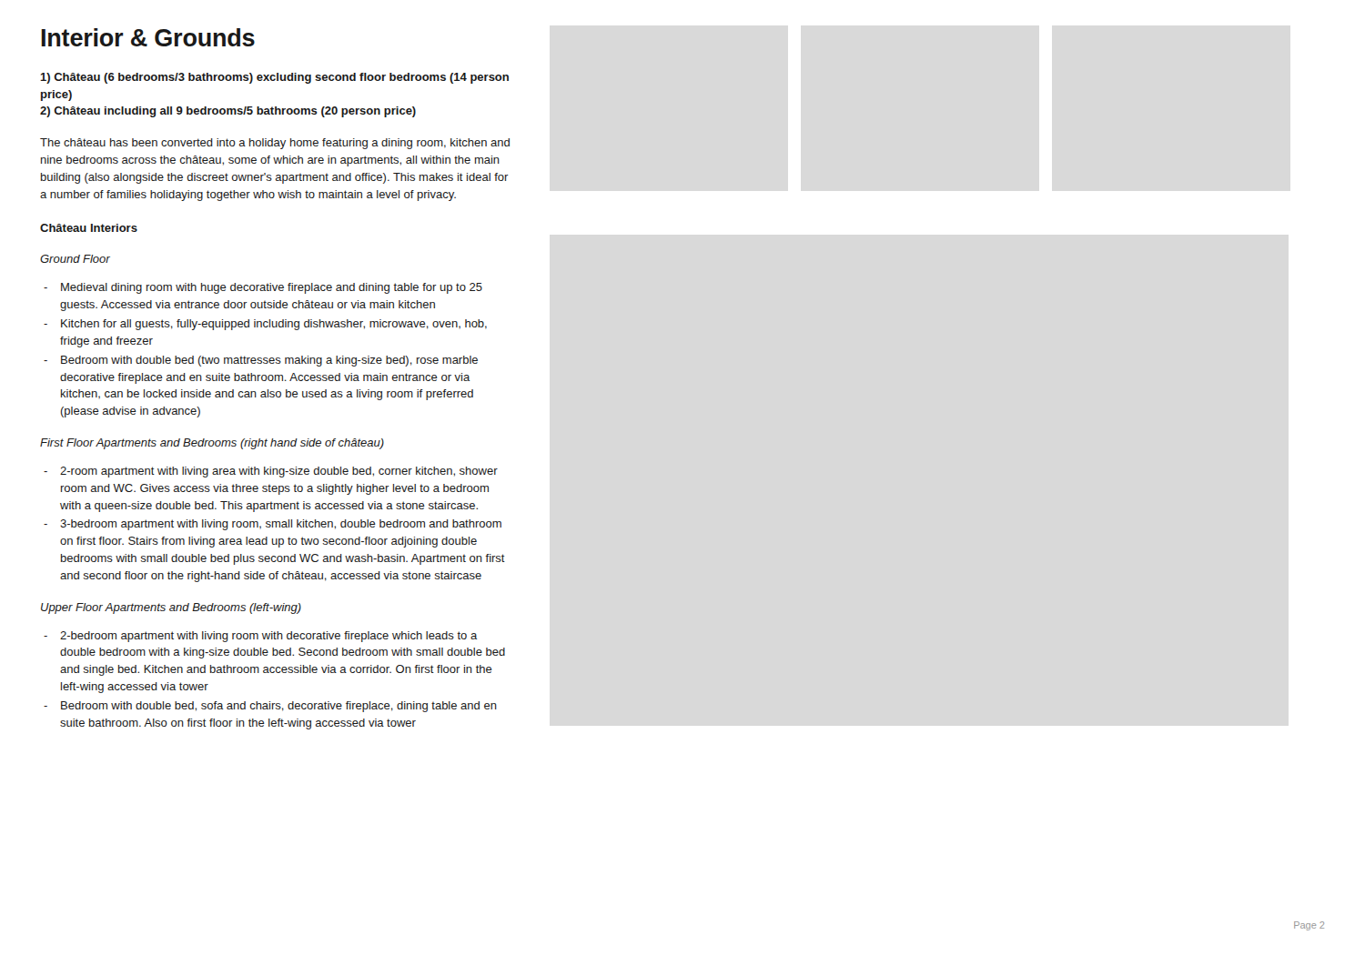Interior & Grounds
1) Château (6 bedrooms/3 bathrooms) excluding second floor bedrooms (14 person price)
2) Château including all 9 bedrooms/5 bathrooms (20 person price)
The château has been converted into a holiday home featuring a dining room, kitchen and nine bedrooms across the château, some of which are in apartments, all within the main building (also alongside the discreet owner's apartment and office). This makes it ideal for a number of families holidaying together who wish to maintain a level of privacy.
Château Interiors
Ground Floor
Medieval dining room with huge decorative fireplace and dining table for up to 25 guests. Accessed via entrance door outside château or via main kitchen
Kitchen for all guests, fully-equipped including dishwasher, microwave, oven, hob, fridge and freezer
Bedroom with double bed (two mattresses making a king-size bed), rose marble decorative fireplace and en suite bathroom. Accessed via main entrance or via kitchen, can be locked inside and can also be used as a living room if preferred (please advise in advance)
First Floor Apartments and Bedrooms (right hand side of château)
2-room apartment with living area with king-size double bed, corner kitchen, shower room and WC. Gives access via three steps to a slightly higher level to a bedroom with a queen-size double bed. This apartment is accessed via a stone staircase.
3-bedroom apartment with living room, small kitchen, double bedroom and bathroom on first floor. Stairs from living area lead up to two second-floor adjoining double bedrooms with small double bed plus second WC and wash-basin. Apartment on first and second floor on the right-hand side of château, accessed via stone staircase
Upper Floor Apartments and Bedrooms (left-wing)
2-bedroom apartment with living room with decorative fireplace which leads to a double bedroom with a king-size double bed. Second bedroom with small double bed and single bed. Kitchen and bathroom accessible via a corridor. On first floor in the left-wing accessed via tower
Bedroom with double bed, sofa and chairs, decorative fireplace, dining table and en suite bathroom. Also on first floor in the left-wing accessed via tower
Page 2